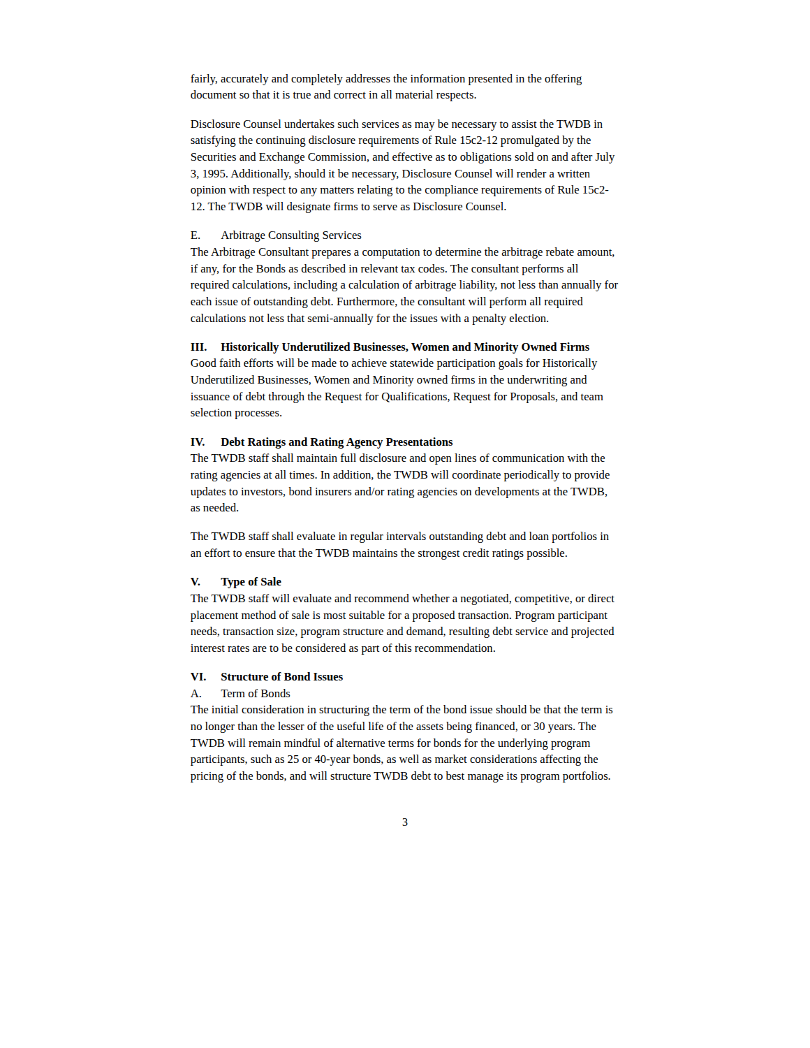fairly, accurately and completely addresses the information presented in the offering document so that it is true and correct in all material respects.
Disclosure Counsel undertakes such services as may be necessary to assist the TWDB in satisfying the continuing disclosure requirements of Rule 15c2-12 promulgated by the Securities and Exchange Commission, and effective as to obligations sold on and after July 3, 1995. Additionally, should it be necessary, Disclosure Counsel will render a written opinion with respect to any matters relating to the compliance requirements of Rule 15c2-12. The TWDB will designate firms to serve as Disclosure Counsel.
E. Arbitrage Consulting Services
The Arbitrage Consultant prepares a computation to determine the arbitrage rebate amount, if any, for the Bonds as described in relevant tax codes. The consultant performs all required calculations, including a calculation of arbitrage liability, not less than annually for each issue of outstanding debt. Furthermore, the consultant will perform all required calculations not less that semi-annually for the issues with a penalty election.
III. Historically Underutilized Businesses, Women and Minority Owned Firms
Good faith efforts will be made to achieve statewide participation goals for Historically Underutilized Businesses, Women and Minority owned firms in the underwriting and issuance of debt through the Request for Qualifications, Request for Proposals, and team selection processes.
IV. Debt Ratings and Rating Agency Presentations
The TWDB staff shall maintain full disclosure and open lines of communication with the rating agencies at all times. In addition, the TWDB will coordinate periodically to provide updates to investors, bond insurers and/or rating agencies on developments at the TWDB, as needed.
The TWDB staff shall evaluate in regular intervals outstanding debt and loan portfolios in an effort to ensure that the TWDB maintains the strongest credit ratings possible.
V. Type of Sale
The TWDB staff will evaluate and recommend whether a negotiated, competitive, or direct placement method of sale is most suitable for a proposed transaction. Program participant needs, transaction size, program structure and demand, resulting debt service and projected interest rates are to be considered as part of this recommendation.
VI. Structure of Bond Issues
A. Term of Bonds
The initial consideration in structuring the term of the bond issue should be that the term is no longer than the lesser of the useful life of the assets being financed, or 30 years. The TWDB will remain mindful of alternative terms for bonds for the underlying program participants, such as 25 or 40-year bonds, as well as market considerations affecting the pricing of the bonds, and will structure TWDB debt to best manage its program portfolios.
3